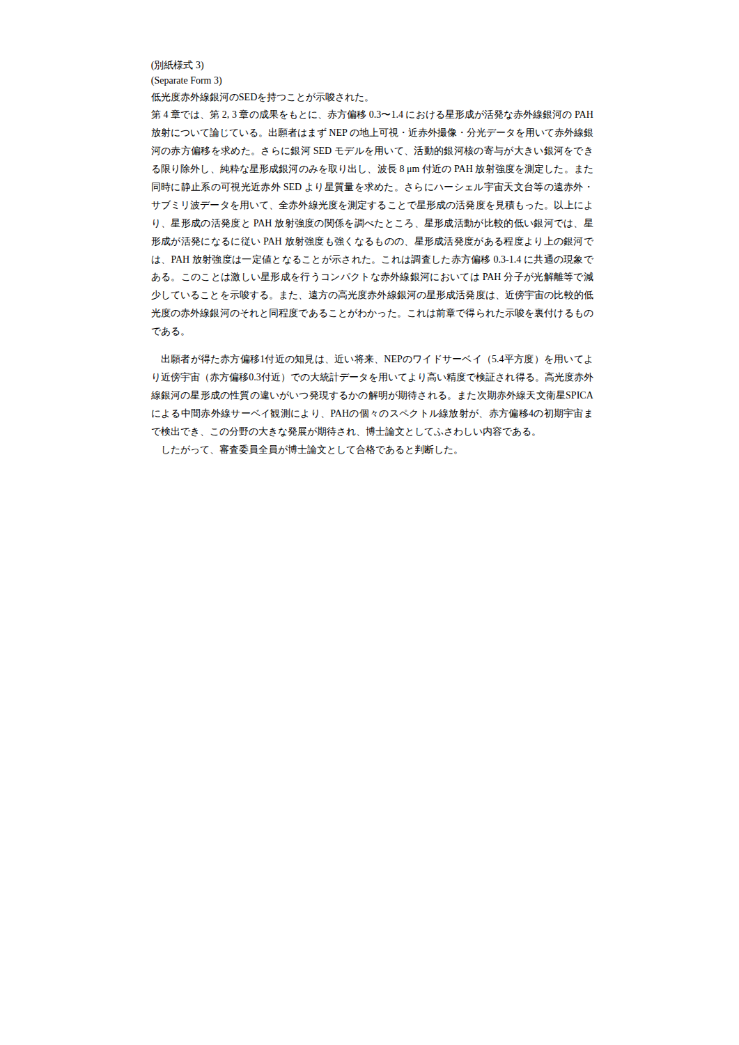(別紙様式 3)
(Separate Form 3)
低光度赤外線銀河のSEDを持つことが示唆された。
第 4 章では、第 2, 3 章の成果をもとに、赤方偏移 0.3〜1.4 における星形成が活発な赤外線銀河の PAH 放射について論じている。出願者はまず NEP の地上可視・近赤外撮像・分光データを用いて赤外線銀河の赤方偏移を求めた。さらに銀河 SED モデルを用いて、活動的銀河核の寄与が大きい銀河をできる限り除外し、純粋な星形成銀河のみを取り出し、波長 8 μm 付近の PAH 放射強度を測定した。また同時に静止系の可視光近赤外 SED より星質量を求めた。さらにハーシェル宇宙天文台等の遠赤外・サブミリ波データを用いて、全赤外線光度を測定することで星形成の活発度を見積もった。以上により、星形成の活発度と PAH 放射強度の関係を調べたところ、星形成活動が比較的低い銀河では、星形成が活発になるに従い PAH 放射強度も強くなるものの、星形成活発度がある程度より上の銀河では、PAH 放射強度は一定値となることが示された。これは調査した赤方偏移 0.3-1.4 に共通の現象である。このことは激しい星形成を行うコンパクトな赤外線銀河においては PAH 分子が光解離等で減少していることを示唆する。また、遠方の高光度赤外線銀河の星形成活発度は、近傍宇宙の比較的低光度の赤外線銀河のそれと同程度であることがわかった。これは前章で得られた示唆を裏付けるものである。
出願者が得た赤方偏移1付近の知見は、近い将来、NEPのワイドサーベイ（5.4平方度）を用いてより近傍宇宙（赤方偏移0.3付近）での大統計データを用いてより高い精度で検証され得る。高光度赤外線銀河の星形成の性質の違いがいつ発現するかの解明が期待される。また次期赤外線天文衛星SPICAによる中間赤外線サーベイ観測により、PAHの個々のスペクトル線放射が、赤方偏移4の初期宇宙まで検出でき、この分野の大きな発展が期待され、博士論文としてふさわしい内容である。
したがって、審査委員全員が博士論文として合格であると判断した。